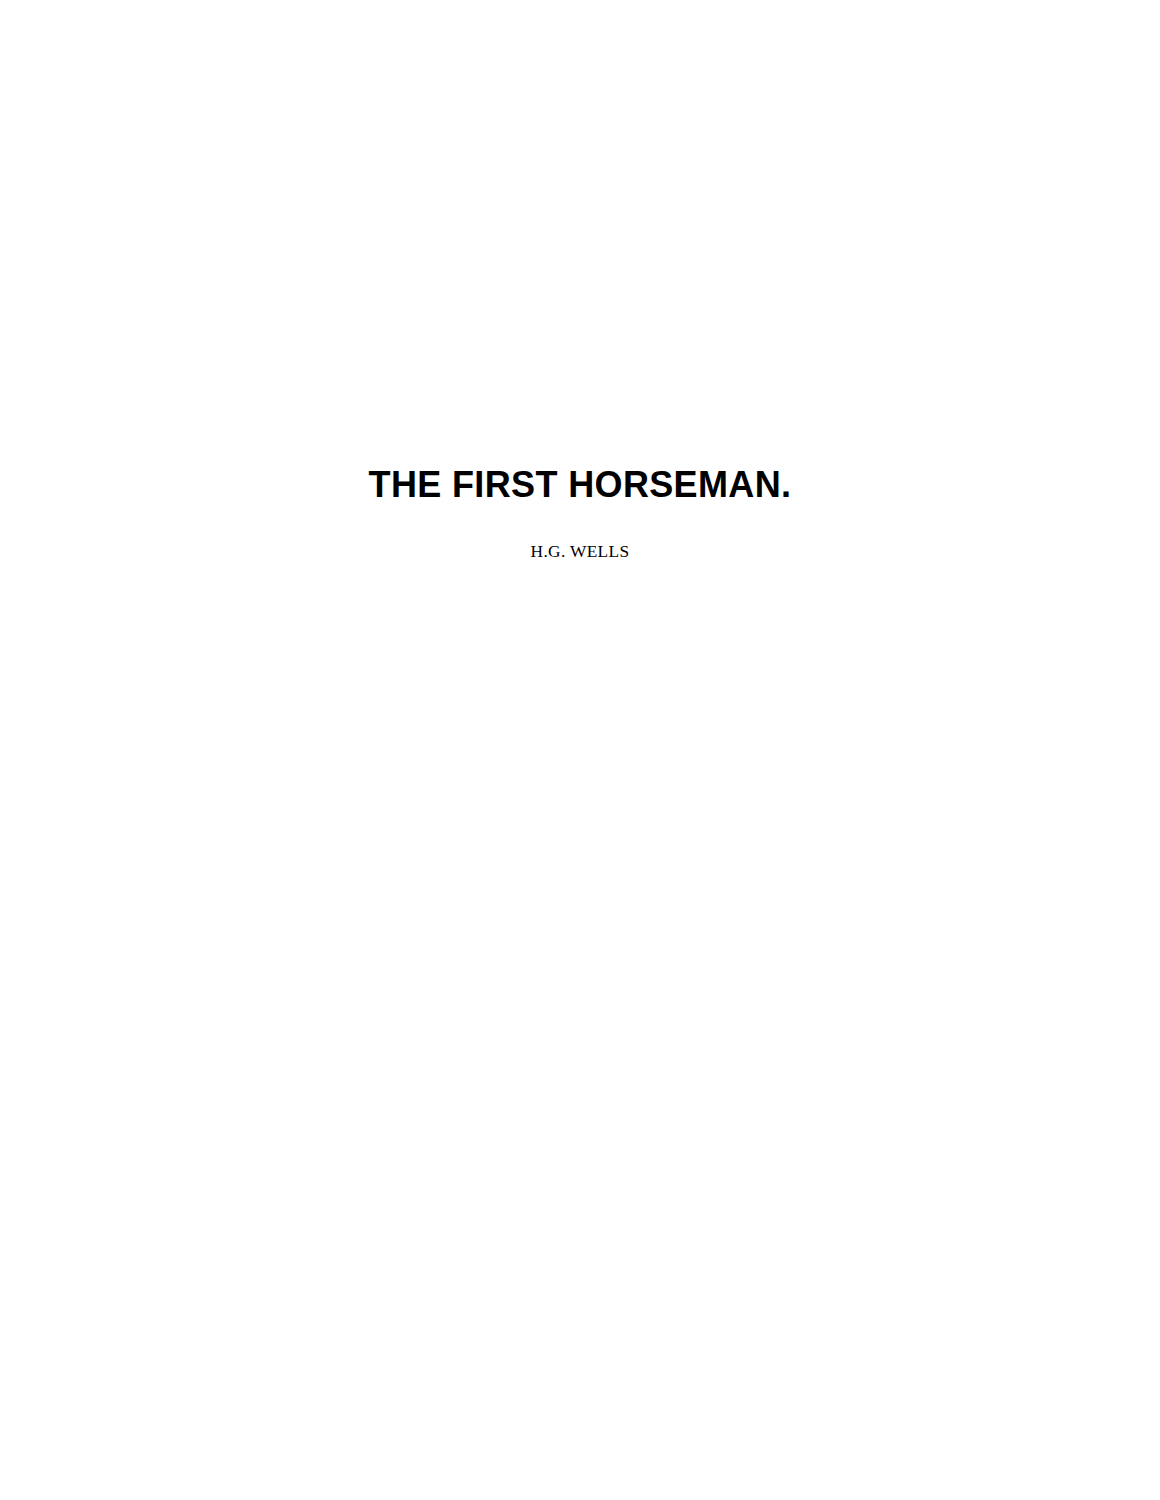THE FIRST HORSEMAN.
H.G. WELLS